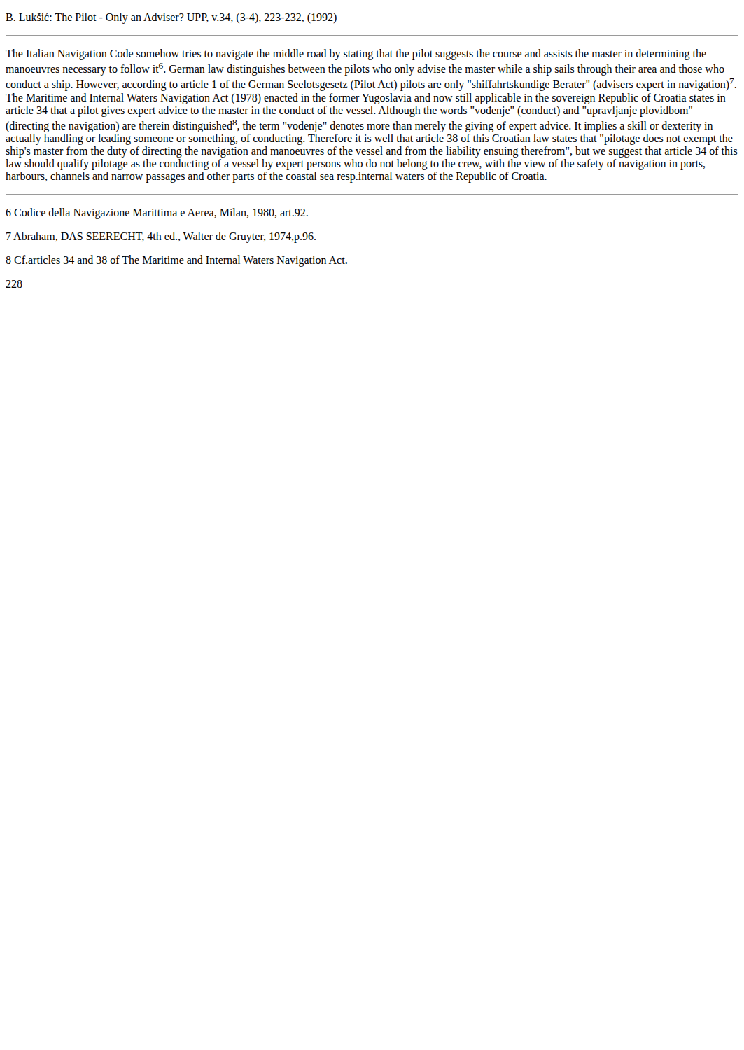B. Lukšić: The Pilot - Only an Adviser? UPP, v.34, (3-4), 223-232, (1992)
The Italian Navigation Code somehow tries to navigate the middle road by stating that the pilot suggests the course and assists the master in determining the manoeuvres necessary to follow it6. German law distinguishes between the pilots who only advise the master while a ship sails through their area and those who conduct a ship. However, according to article 1 of the German Seelotsgesetz (Pilot Act) pilots are only "shiffahrtskundige Berater" (advisers expert in navigation)7. The Maritime and Internal Waters Navigation Act (1978) enacted in the former Yugoslavia and now still applicable in the sovereign Republic of Croatia states in article 34 that a pilot gives expert advice to the master in the conduct of the vessel. Although the words "vođenje" (conduct) and "upravljanje plovidbom" (directing the navigation) are therein distinguished8, the term "vođenje" denotes more than merely the giving of expert advice. It implies a skill or dexterity in actually handling or leading someone or something, of conducting. Therefore it is well that article 38 of this Croatian law states that "pilotage does not exempt the ship's master from the duty of directing the navigation and manoeuvres of the vessel and from the liability ensuing therefrom", but we suggest that article 34 of this law should qualify pilotage as the conducting of a vessel by expert persons who do not belong to the crew, with the view of the safety of navigation in ports, harbours, channels and narrow passages and other parts of the coastal sea resp.internal waters of the Republic of Croatia.
6 Codice della Navigazione Marittima e Aerea, Milan, 1980, art.92.
7 Abraham, DAS SEERECHT, 4th ed., Walter de Gruyter, 1974,p.96.
8 Cf.articles 34 and 38 of The Maritime and Internal Waters Navigation Act.
228